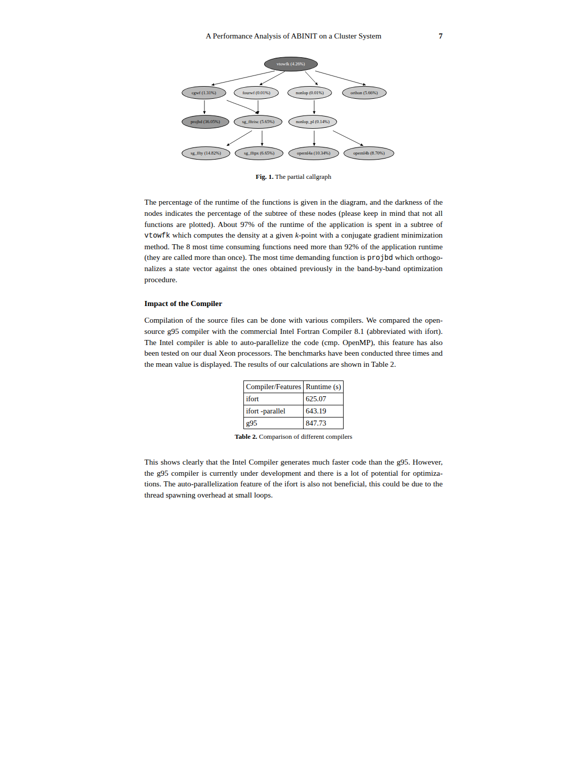A Performance Analysis of ABINIT on a Cluster System 7
vtowfk (4.26%)
cgwf (1.31%)
fourwf (0.01%)
nonlop (0.01%)
orthon (5.66%)
projbd (36.05%)
sg_fftrisc (5.65%)
nonlop_pl (0.14%)
sg_ffty (14.82%)
sg_fftpx (6.65%)
opernl4a (10.34%)
opernl4b (8.70%)
Fig. 1. The partial callgraph
The percentage of the runtime of the functions is given in the diagram, and the darkness of the nodes indicates the percentage of the subtree of these nodes (please keep in mind that not all functions are plotted). About 97% of the runtime of the application is spent in a subtree of vtowfk which computes the density at a given k-point with a conjugate gradient minimization method. The 8 most time consuming functions need more than 92% of the application runtime (they are called more than once). The most time demanding function is projbd which orthogonalizes a state vector against the ones obtained previously in the band-by-band optimization procedure.
Impact of the Compiler
Compilation of the source files can be done with various compilers. We compared the open-source g95 compiler with the commercial Intel Fortran Compiler 8.1 (abbreviated with ifort). The Intel compiler is able to auto-parallelize the code (cmp. OpenMP), this feature has also been tested on our dual Xeon processors. The benchmarks have been conducted three times and the mean value is displayed. The results of our calculations are shown in Table 2.
| Compiler/Features | Runtime (s) |
| --- | --- |
| ifort | 625.07 |
| ifort -parallel | 643.19 |
| g95 | 847.73 |
Table 2. Comparison of different compilers
This shows clearly that the Intel Compiler generates much faster code than the g95. However, the g95 compiler is currently under development and there is a lot of potential for optimizations. The auto-parallelization feature of the ifort is also not beneficial, this could be due to the thread spawning overhead at small loops.